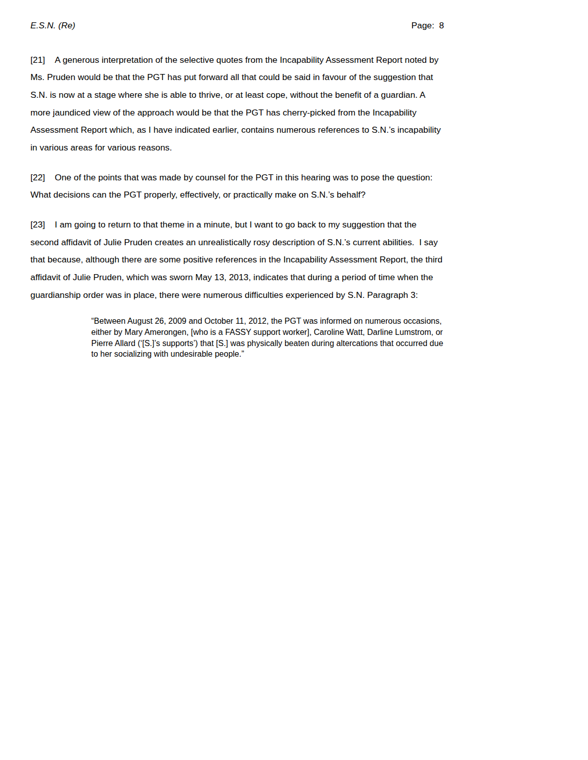E.S.N. (Re) Page: 8
[21] A generous interpretation of the selective quotes from the Incapability Assessment Report noted by Ms. Pruden would be that the PGT has put forward all that could be said in favour of the suggestion that S.N. is now at a stage where she is able to thrive, or at least cope, without the benefit of a guardian. A more jaundiced view of the approach would be that the PGT has cherry-picked from the Incapability Assessment Report which, as I have indicated earlier, contains numerous references to S.N.’s incapability in various areas for various reasons.
[22] One of the points that was made by counsel for the PGT in this hearing was to pose the question: What decisions can the PGT properly, effectively, or practically make on S.N.’s behalf?
[23] I am going to return to that theme in a minute, but I want to go back to my suggestion that the second affidavit of Julie Pruden creates an unrealistically rosy description of S.N.’s current abilities. I say that because, although there are some positive references in the Incapability Assessment Report, the third affidavit of Julie Pruden, which was sworn May 13, 2013, indicates that during a period of time when the guardianship order was in place, there were numerous difficulties experienced by S.N. Paragraph 3:
“Between August 26, 2009 and October 11, 2012, the PGT was informed on numerous occasions, either by Mary Amerongen, [who is a FASSY support worker], Caroline Watt, Darline Lumstrom, or Pierre Allard (‘[S.]’s supports’) that [S.] was physically beaten during altercations that occurred due to her socializing with undesirable people.”